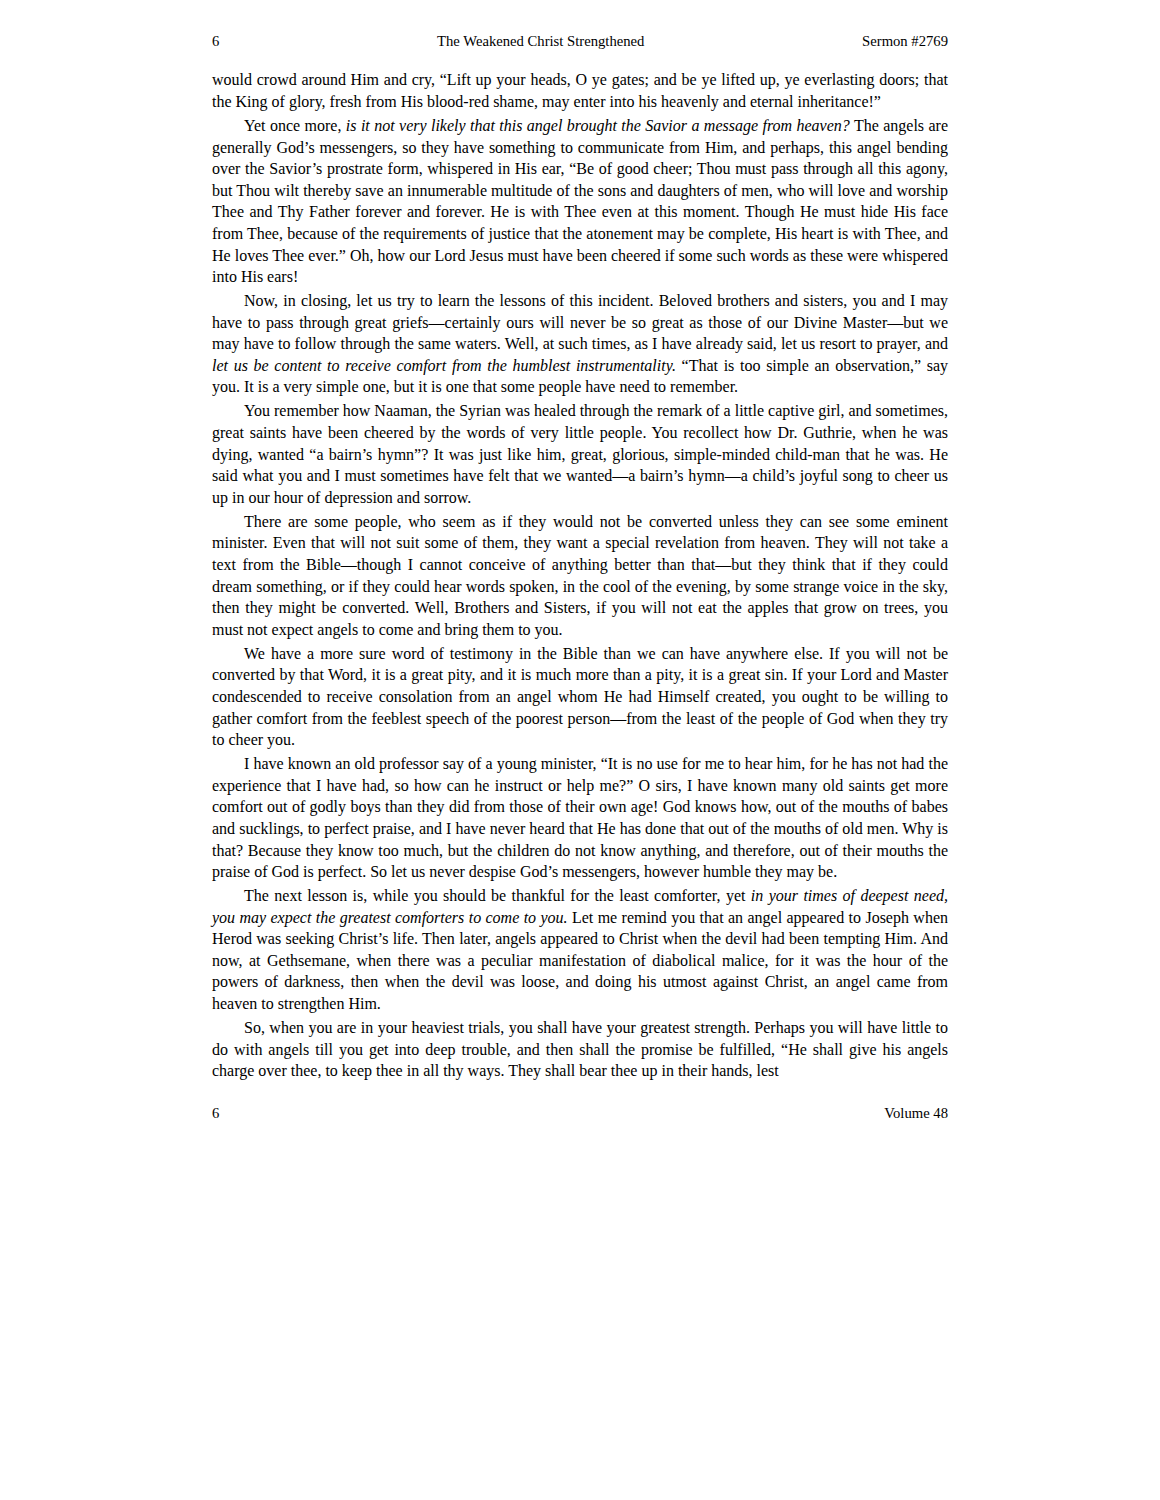6 The Weakened Christ Strengthened Sermon #2769
would crowd around Him and cry, “Lift up your heads, O ye gates; and be ye lifted up, ye everlasting doors; that the King of glory, fresh from His blood-red shame, may enter into his heavenly and eternal inheritance!”
Yet once more, is it not very likely that this angel brought the Savior a message from heaven? The angels are generally God’s messengers, so they have something to communicate from Him, and perhaps, this angel bending over the Savior’s prostrate form, whispered in His ear, “Be of good cheer; Thou must pass through all this agony, but Thou wilt thereby save an innumerable multitude of the sons and daughters of men, who will love and worship Thee and Thy Father forever and forever. He is with Thee even at this moment. Though He must hide His face from Thee, because of the requirements of justice that the atonement may be complete, His heart is with Thee, and He loves Thee ever.” Oh, how our Lord Jesus must have been cheered if some such words as these were whispered into His ears!
Now, in closing, let us try to learn the lessons of this incident. Beloved brothers and sisters, you and I may have to pass through great griefs—certainly ours will never be so great as those of our Divine Master—but we may have to follow through the same waters. Well, at such times, as I have already said, let us resort to prayer, and let us be content to receive comfort from the humblest instrumentality. “That is too simple an observation,” say you. It is a very simple one, but it is one that some people have need to remember.
You remember how Naaman, the Syrian was healed through the remark of a little captive girl, and sometimes, great saints have been cheered by the words of very little people. You recollect how Dr. Guthrie, when he was dying, wanted “a bairn’s hymn”? It was just like him, great, glorious, simple-minded child-man that he was. He said what you and I must sometimes have felt that we wanted—a bairn’s hymn—a child’s joyful song to cheer us up in our hour of depression and sorrow.
There are some people, who seem as if they would not be converted unless they can see some eminent minister. Even that will not suit some of them, they want a special revelation from heaven. They will not take a text from the Bible—though I cannot conceive of anything better than that—but they think that if they could dream something, or if they could hear words spoken, in the cool of the evening, by some strange voice in the sky, then they might be converted. Well, Brothers and Sisters, if you will not eat the apples that grow on trees, you must not expect angels to come and bring them to you.
We have a more sure word of testimony in the Bible than we can have anywhere else. If you will not be converted by that Word, it is a great pity, and it is much more than a pity, it is a great sin. If your Lord and Master condescended to receive consolation from an angel whom He had Himself created, you ought to be willing to gather comfort from the feeblest speech of the poorest person—from the least of the people of God when they try to cheer you.
I have known an old professor say of a young minister, “It is no use for me to hear him, for he has not had the experience that I have had, so how can he instruct or help me?” O sirs, I have known many old saints get more comfort out of godly boys than they did from those of their own age! God knows how, out of the mouths of babes and sucklings, to perfect praise, and I have never heard that He has done that out of the mouths of old men. Why is that? Because they know too much, but the children do not know anything, and therefore, out of their mouths the praise of God is perfect. So let us never despise God’s messengers, however humble they may be.
The next lesson is, while you should be thankful for the least comforter, yet in your times of deepest need, you may expect the greatest comforters to come to you. Let me remind you that an angel appeared to Joseph when Herod was seeking Christ’s life. Then later, angels appeared to Christ when the devil had been tempting Him. And now, at Gethsemane, when there was a peculiar manifestation of diabolical malice, for it was the hour of the powers of darkness, then when the devil was loose, and doing his utmost against Christ, an angel came from heaven to strengthen Him.
So, when you are in your heaviest trials, you shall have your greatest strength. Perhaps you will have little to do with angels till you get into deep trouble, and then shall the promise be fulfilled, “He shall give his angels charge over thee, to keep thee in all thy ways. They shall bear thee up in their hands, lest
6 Volume 48